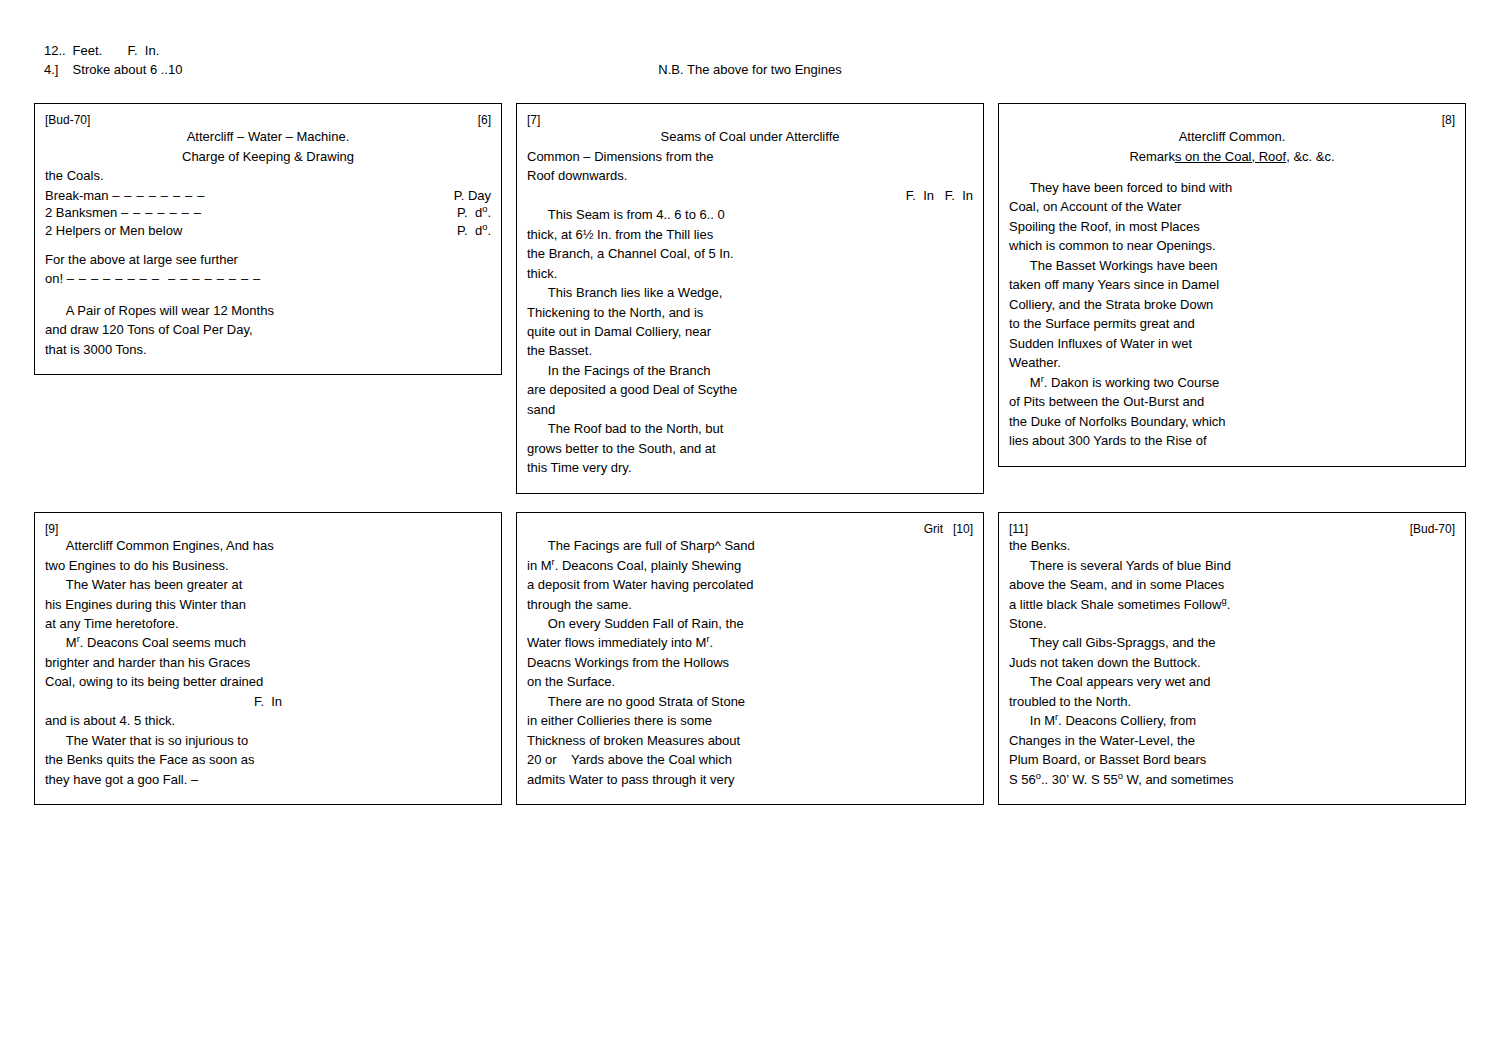| 12.. Feet. F. In. 4.] Stroke about 6 ..10 | N.B. The above for two Engines | |
| [Bud-70] [6] Attercliff – Water – Machine. Charge of Keeping & Drawing the Coals. Break-man – – – – – – – – P. Day 2 Banksmen – – – – – – – P. d o . 2 Helpers or Men below P. d o . For the above at large see further on! – – – – – – – – – – – – – – – – A Pair of Ropes will wear 12 Months and draw 120 Tons of Coal Per Day, that is 3000 Tons. | [7] Seams of Coal under Attercliffe Common – Dimensions from the Roof downwards. F. In F. In This Seam is from 4.. 6 to 6.. 0 thick, at 6½ In. from the Thill lies the Branch, a Channel Coal, of 5 In. thick. This Branch lies like a Wedge, Thickening to the North, and is quite out in Damal Colliery, near the Basset. In the Facings of the Branch are deposited a good Deal of Scythe sand The Roof bad to the North, but grows better to the South, and at this Time very dry. | [8] Attercliff Common. Remark s on the Coal, Roof , &c. &c. They have been forced to bind with Coal, on Account of the Water Spoiling the Roof, in most Places which is common to near Openings. The Basset Workings have been taken off many Years since in Damel Colliery, and the Strata broke Down to the Surface permits great and Sudden Influxes of Water in wet Weather. M r . Dakon is working two Course of Pits between the Out-Burst and the Duke of Norfolks Boundary, which lies about 300 Yards to the Rise of |
| [9] Attercliff Common Engines, And has two Engines to do his Business. The Water has been greater at his Engines during this Winter than at any Time heretofore. M r . Deacons Coal seems much brighter and harder than his Graces Coal, owing to its being better drained F. In and is about 4. 5 thick. The Water that is so injurious to the Benks quits the Face as soon as they have got a goo Fall. – | Grit [10] The Facings are full of Sharp^ Sand in M r . Deacons Coal, plainly Shewing a deposit from Water having percolated through the same. On every Sudden Fall of Rain, the Water flows immediately into M r . Deacns Workings from the Hollows on the Surface. There are no good Strata of Stone in either Collieries there is some Thickness of broken Measures about 20 or Yards above the Coal which admits Water to pass through it very | [11] [Bud-70] the Benks. There is several Yards of blue Bind above the Seam, and in some Places a little black Shale sometimes Follow g . Stone. They call Gibs-Spraggs, and the Juds not taken down the Buttock. The Coal appears very wet and troubled to the North. In M r . Deacons Colliery, from Changes in the Water-Level, the Plum Board, or Basset Bord bears S 56 o .. 30’ W. S 55 o W, and sometimes |